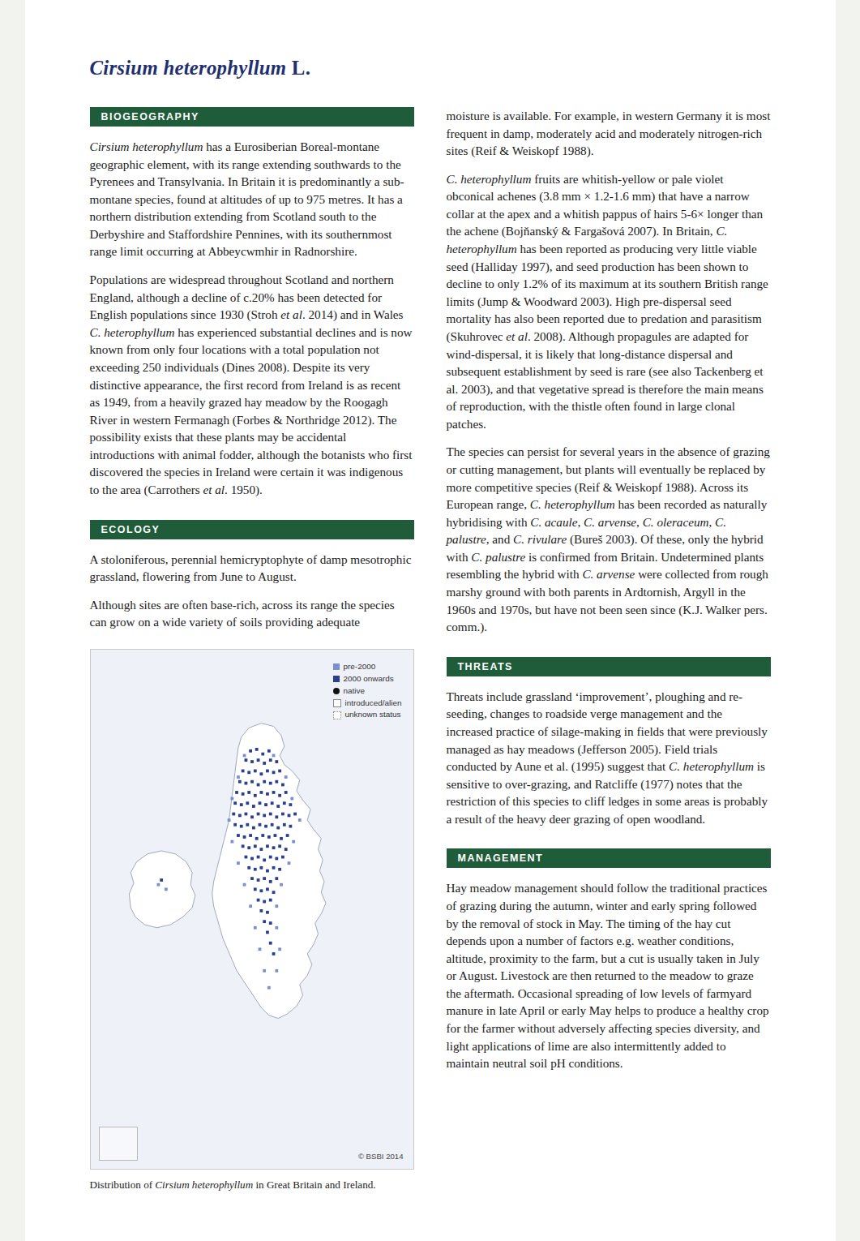Cirsium heterophyllum L.
Biogeography
Cirsium heterophyllum has a Eurosiberian Boreal-montane geographic element, with its range extending southwards to the Pyrenees and Transylvania. In Britain it is predominantly a sub-montane species, found at altitudes of up to 975 metres. It has a northern distribution extending from Scotland south to the Derbyshire and Staffordshire Pennines, with its southernmost range limit occurring at Abbeycwmhir in Radnorshire.
Populations are widespread throughout Scotland and northern England, although a decline of c.20% has been detected for English populations since 1930 (Stroh et al. 2014) and in Wales C. heterophyllum has experienced substantial declines and is now known from only four locations with a total population not exceeding 250 individuals (Dines 2008). Despite its very distinctive appearance, the first record from Ireland is as recent as 1949, from a heavily grazed hay meadow by the Roogagh River in western Fermanagh (Forbes & Northridge 2012). The possibility exists that these plants may be accidental introductions with animal fodder, although the botanists who first discovered the species in Ireland were certain it was indigenous to the area (Carrothers et al. 1950).
Ecology
A stoloniferous, perennial hemicryptophyte of damp mesotrophic grassland, flowering from June to August.
Although sites are often base-rich, across its range the species can grow on a wide variety of soils providing adequate
pre-2000
2000 onwards
native
introduced/alien
unknown status
© BSBI 2014
Distribution of Cirsium heterophyllum in Great Britain and Ireland.
moisture is available. For example, in western Germany it is most frequent in damp, moderately acid and moderately nitrogen-rich sites (Reif & Weiskopf 1988).
C. heterophyllum fruits are whitish-yellow or pale violet obconical achenes (3.8 mm × 1.2-1.6 mm) that have a narrow collar at the apex and a whitish pappus of hairs 5-6× longer than the achene (Bojňanský & Fargašová 2007). In Britain, C. heterophyllum has been reported as producing very little viable seed (Halliday 1997), and seed production has been shown to decline to only 1.2% of its maximum at its southern British range limits (Jump & Woodward 2003). High pre-dispersal seed mortality has also been reported due to predation and parasitism (Skuhrovec et al. 2008). Although propagules are adapted for wind-dispersal, it is likely that long-distance dispersal and subsequent establishment by seed is rare (see also Tackenberg et al. 2003), and that vegetative spread is therefore the main means of reproduction, with the thistle often found in large clonal patches.
The species can persist for several years in the absence of grazing or cutting management, but plants will eventually be replaced by more competitive species (Reif & Weiskopf 1988). Across its European range, C. heterophyllum has been recorded as naturally hybridising with C. acaule, C. arvense, C. oleraceum, C. palustre, and C. rivulare (Bureš 2003). Of these, only the hybrid with C. palustre is confirmed from Britain. Undetermined plants resembling the hybrid with C. arvense were collected from rough marshy ground with both parents in Ardtornish, Argyll in the 1960s and 1970s, but have not been seen since (K.J. Walker pers. comm.).
Threats
Threats include grassland ‘improvement’, ploughing and re-seeding, changes to roadside verge management and the increased practice of silage-making in fields that were previously managed as hay meadows (Jefferson 2005). Field trials conducted by Aune et al. (1995) suggest that C. heterophyllum is sensitive to over-grazing, and Ratcliffe (1977) notes that the restriction of this species to cliff ledges in some areas is probably a result of the heavy deer grazing of open woodland.
Management
Hay meadow management should follow the traditional practices of grazing during the autumn, winter and early spring followed by the removal of stock in May. The timing of the hay cut depends upon a number of factors e.g. weather conditions, altitude, proximity to the farm, but a cut is usually taken in July or August. Livestock are then returned to the meadow to graze the aftermath. Occasional spreading of low levels of farmyard manure in late April or early May helps to produce a healthy crop for the farmer without adversely affecting species diversity, and light applications of lime are also intermittently added to maintain neutral soil pH conditions.